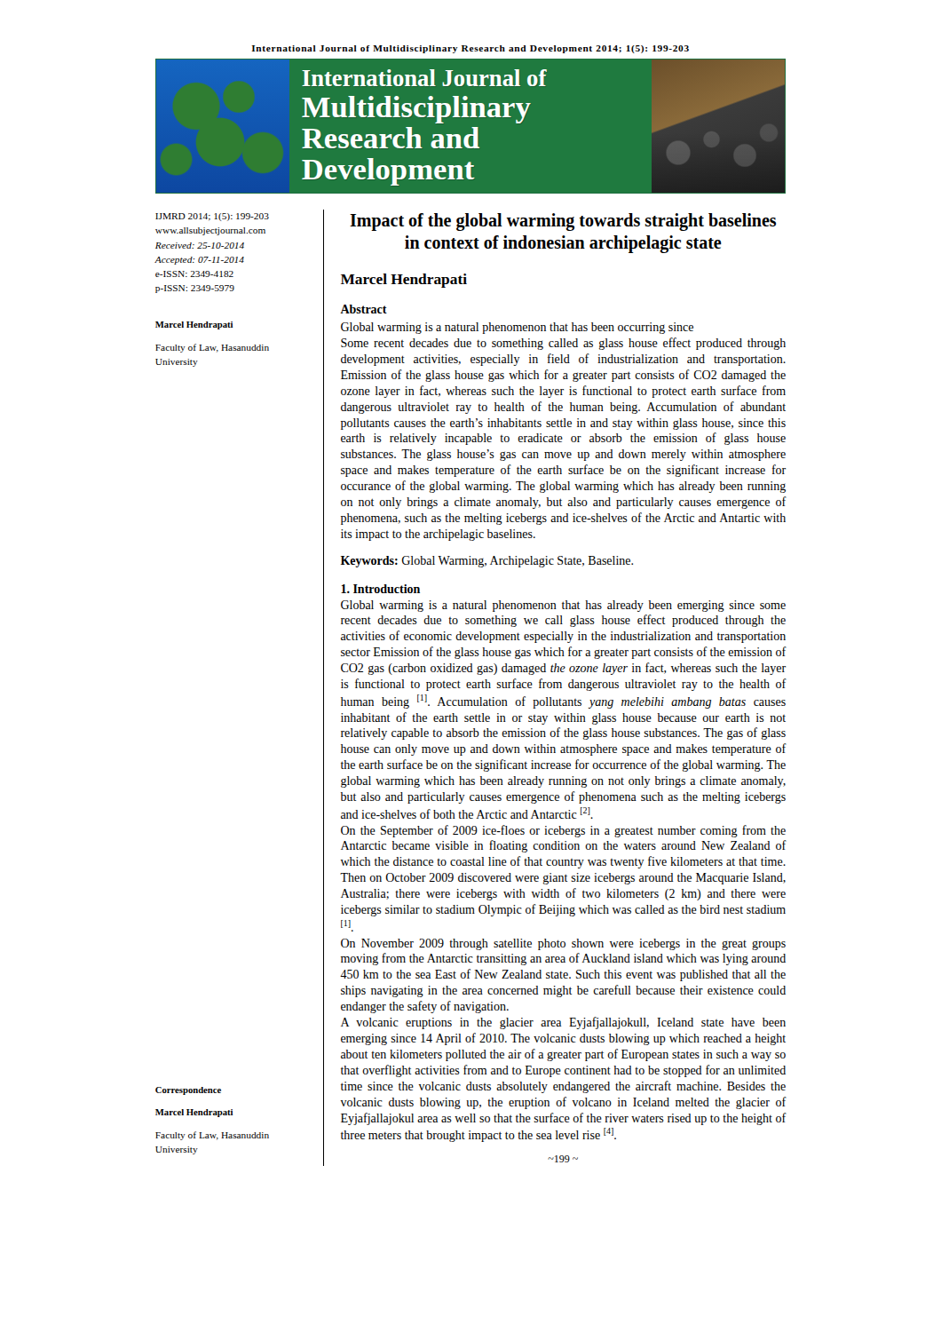International Journal of Multidisciplinary Research and Development 2014; 1(5): 199-203
International Journal of
Multidisciplinary Research and
Development
IJMRD 2014; 1(5): 199-203
www.allsubjectjournal.com
Received: 25-10-2014
Accepted: 07-11-2014
e-ISSN: 2349-4182
p-ISSN: 2349-5979
Marcel Hendrapati
Faculty of Law, Hasanuddin University
Correspondence
Marcel Hendrapati
Faculty of Law, Hasanuddin University
Impact of the global warming towards straight baselines in context of indonesian archipelagic state
Marcel Hendrapati
Abstract
Global warming is a natural phenomenon that has been occurring since
Some recent decades due to something called as glass house effect produced through development activities, especially in field of industrialization and transportation. Emission of the glass house gas which for a greater part consists of CO2 damaged the ozone layer in fact, whereas such the layer is functional to protect earth surface from dangerous ultraviolet ray to health of the human being. Accumulation of abundant pollutants causes the earth’s inhabitants settle in and stay within glass house, since this earth is relatively incapable to eradicate or absorb the emission of glass house substances. The glass house’s gas can move up and down merely within atmosphere space and makes temperature of the earth surface be on the significant increase for occurance of the global warming. The global warming which has already been running on not only brings a climate anomaly, but also and particularly causes emergence of phenomena, such as the melting icebergs and ice-shelves of the Arctic and Antartic with its impact to the archipelagic baselines.
Keywords: Global Warming, Archipelagic State, Baseline.
1. Introduction
Global warming is a natural phenomenon that has already been emerging since some recent decades due to something we call glass house effect produced through the activities of economic development especially in the industrialization and transportation sector Emission of the glass house gas which for a greater part consists of the emission of CO2 gas (carbon oxidized gas) damaged the ozone layer in fact, whereas such the layer is functional to protect earth surface from dangerous ultraviolet ray to the health of human being [1]. Accumulation of pollutants yang melebihi ambang batas causes inhabitant of the earth settle in or stay within glass house because our earth is not relatively capable to absorb the emission of the glass house substances. The gas of glass house can only move up and down within atmosphere space and makes temperature of the earth surface be on the significant increase for occurrence of the global warming. The global warming which has been already running on not only brings a climate anomaly, but also and particularly causes emergence of phenomena such as the melting icebergs and ice-shelves of both the Arctic and Antarctic [2].
On the September of 2009 ice-floes or icebergs in a greatest number coming from the Antarctic became visible in floating condition on the waters around New Zealand of which the distance to coastal line of that country was twenty five kilometers at that time. Then on October 2009 discovered were giant size icebergs around the Macquarie Island, Australia; there were icebergs with width of two kilometers (2 km) and there were icebergs similar to stadium Olympic of Beijing which was called as the bird nest stadium [1].
On November 2009 through satellite photo shown were icebergs in the great groups moving from the Antarctic transitting an area of Auckland island which was lying around 450 km to the sea East of New Zealand state. Such this event was published that all the ships navigating in the area concerned might be carefull because their existence could endanger the safety of navigation.
A volcanic eruptions in the glacier area Eyjafjallajokull, Iceland state have been emerging since 14 April of 2010. The volcanic dusts blowing up which reached a height about ten kilometers polluted the air of a greater part of European states in such a way so that overflight activities from and to Europe continent had to be stopped for an unlimited time since the volcanic dusts absolutely endangered the aircraft machine. Besides the volcanic dusts blowing up, the eruption of volcano in Iceland melted the glacier of Eyjafjallajokul area as well so that the surface of the river waters rised up to the height of three meters that brought impact to the sea level rise [4].
~199 ~